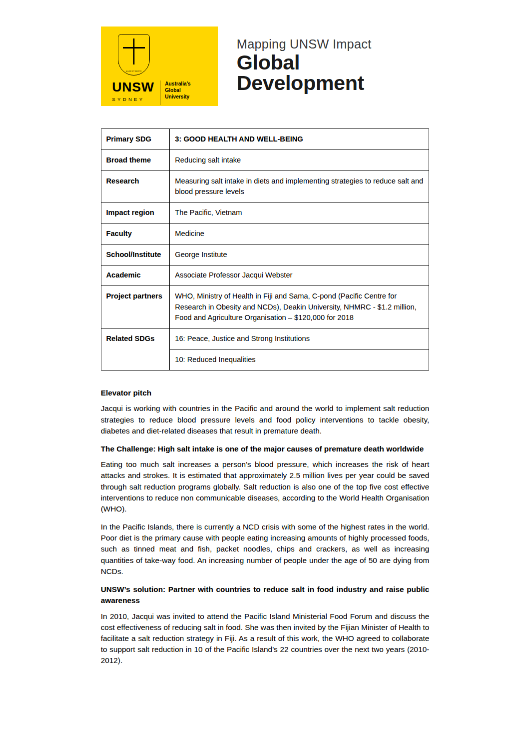MANU ET MENTE
UNSW
SYDNEY
Australia’s
Global
University
Mapping UNSW Impact
Global Development
| Primary SDG | 3: GOOD HEALTH AND WELL-BEING |
| Broad theme | Reducing salt intake |
| Research | Measuring salt intake in diets and implementing strategies to reduce salt and blood pressure levels |
| Impact region | The Pacific, Vietnam |
| Faculty | Medicine |
| School/Institute | George Institute |
| Academic | Associate Professor Jacqui Webster |
| Project partners | WHO, Ministry of Health in Fiji and Sama, C-pond (Pacific Centre for Research in Obesity and NCDs), Deakin University, NHMRC - $1.2 million, Food and Agriculture Organisation – $120,000 for 2018 |
| Related SDGs | 16: Peace, Justice and Strong Institutions |
| 10: Reduced Inequalities |
Elevator pitch
Jacqui is working with countries in the Pacific and around the world to implement salt reduction strategies to reduce blood pressure levels and food policy interventions to tackle obesity, diabetes and diet-related diseases that result in premature death.
The Challenge: High salt intake is one of the major causes of premature death worldwide
Eating too much salt increases a person’s blood pressure, which increases the risk of heart attacks and strokes. It is estimated that approximately 2.5 million lives per year could be saved through salt reduction programs globally. Salt reduction is also one of the top five cost effective interventions to reduce non communicable diseases, according to the World Health Organisation (WHO).
In the Pacific Islands, there is currently a NCD crisis with some of the highest rates in the world. Poor diet is the primary cause with people eating increasing amounts of highly processed foods, such as tinned meat and fish, packet noodles, chips and crackers, as well as increasing quantities of take-way food. An increasing number of people under the age of 50 are dying from NCDs.
UNSW’s solution: Partner with countries to reduce salt in food industry and raise public awareness
In 2010, Jacqui was invited to attend the Pacific Island Ministerial Food Forum and discuss the cost effectiveness of reducing salt in food. She was then invited by the Fijian Minister of Health to facilitate a salt reduction strategy in Fiji. As a result of this work, the WHO agreed to collaborate to support salt reduction in 10 of the Pacific Island’s 22 countries over the next two years (2010-2012).